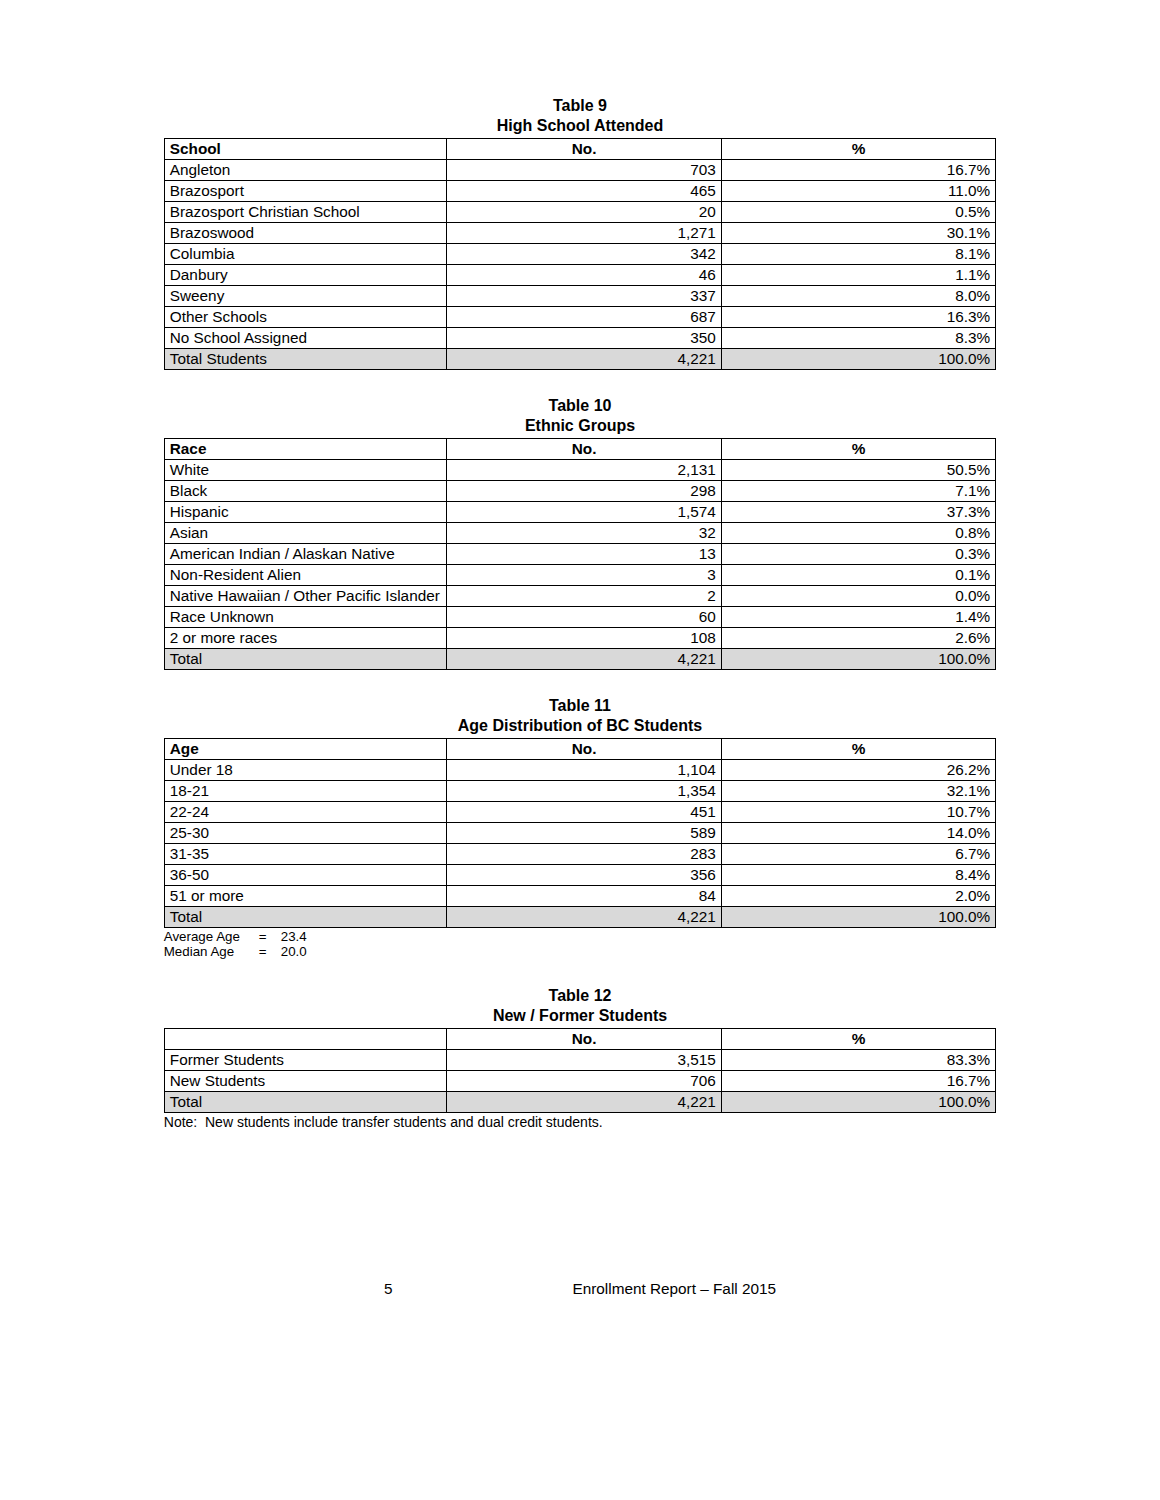Table 9
High School Attended
| School | No. | % |
| --- | --- | --- |
| Angleton | 703 | 16.7% |
| Brazosport | 465 | 11.0% |
| Brazosport Christian School | 20 | 0.5% |
| Brazoswood | 1,271 | 30.1% |
| Columbia | 342 | 8.1% |
| Danbury | 46 | 1.1% |
| Sweeny | 337 | 8.0% |
| Other Schools | 687 | 16.3% |
| No School Assigned | 350 | 8.3% |
| Total Students | 4,221 | 100.0% |
Table 10
Ethnic Groups
| Race | No. | % |
| --- | --- | --- |
| White | 2,131 | 50.5% |
| Black | 298 | 7.1% |
| Hispanic | 1,574 | 37.3% |
| Asian | 32 | 0.8% |
| American Indian / Alaskan Native | 13 | 0.3% |
| Non-Resident Alien | 3 | 0.1% |
| Native Hawaiian / Other Pacific Islander | 2 | 0.0% |
| Race Unknown | 60 | 1.4% |
| 2 or more races | 108 | 2.6% |
| Total | 4,221 | 100.0% |
Table 11
Age Distribution of BC Students
| Age | No. | % |
| --- | --- | --- |
| Under 18 | 1,104 | 26.2% |
| 18-21 | 1,354 | 32.1% |
| 22-24 | 451 | 10.7% |
| 25-30 | 589 | 14.0% |
| 31-35 | 283 | 6.7% |
| 36-50 | 356 | 8.4% |
| 51 or more | 84 | 2.0% |
| Total | 4,221 | 100.0% |
Average Age=23.4
Median Age=20.0
Table 12
New / Former Students
| | No. | % |
| --- | --- | --- |
| Former Students | 3,515 | 83.3% |
| New Students | 706 | 16.7% |
| Total | 4,221 | 100.0% |
Note: New students include transfer students and dual credit students.
5 Enrollment Report – Fall 2015